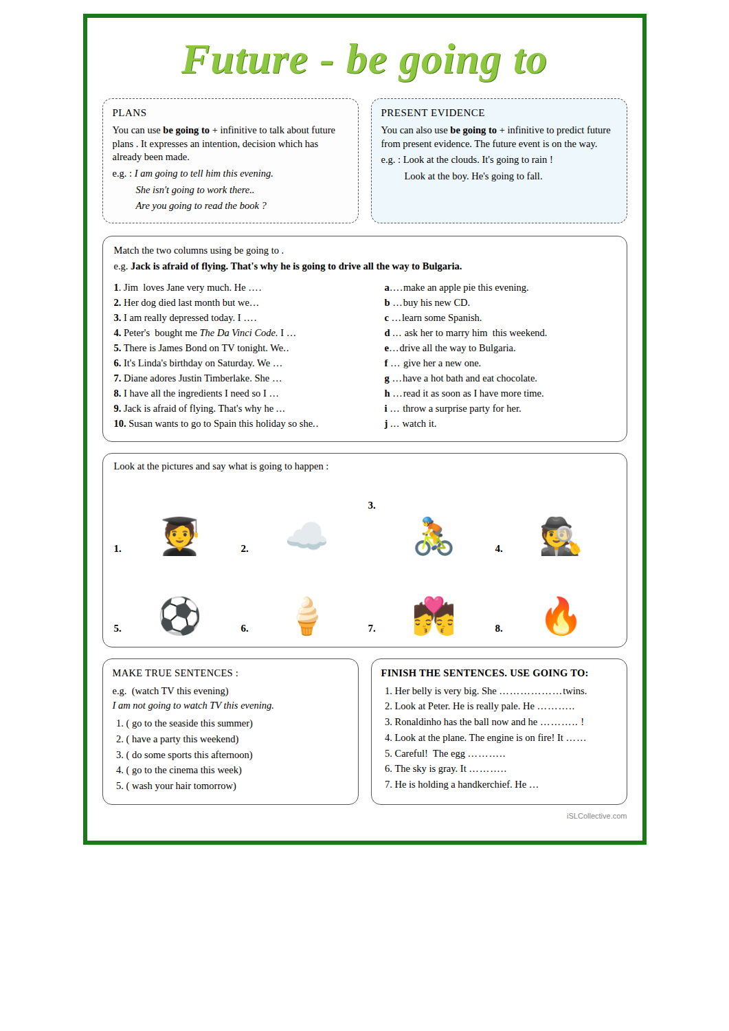Future - be going to
PLANS
You can use be going to + infinitive to talk about future plans . It expresses an intention, decision which has already been made.
e.g. : I am going to tell him this evening.
She isn't going to work there..
Are you going to read the book ?
PRESENT EVIDENCE
You can also use be going to + infinitive to predict future from present evidence. The future event is on the way.
e.g. : Look at the clouds. It's going to rain !
Look at the boy. He's going to fall.
Match the two columns using be going to .
e.g. Jack is afraid of flying. That's why he is going to drive all the way to Bulgaria.
1. Jim loves Jane very much. He ….
2. Her dog died last month but we…
3. I am really depressed today. I ….
4. Peter's bought me The Da Vinci Code. I …
5. There is James Bond on TV tonight. We..
6. It's Linda's birthday on Saturday. We …
7. Diane adores Justin Timberlake. She …
8. I have all the ingredients I need so I …
9. Jack is afraid of flying. That's why he ...
10. Susan wants to go to Spain this holiday so she..
a…. make an apple pie this evening.
b …buy his new CD.
c …learn some Spanish.
d ... ask her to marry him this weekend.
e…drive all the way to Bulgaria.
f … give her a new one.
g …have a hot bath and eat chocolate.
h …read it as soon as I have more time.
i … throw a surprise party for her.
j ... watch it.
Look at the pictures and say what is going to happen :
1.🧑‍🎓
2.☁️
3.🚴
4.🕵️
5.⚽
6.🍦
7.💏
8.🔥
MAKE TRUE SENTENCES :
e.g. (watch TV this evening)
I am not going to watch TV this evening.
( go to the seaside this summer)
( have a party this weekend)
( do some sports this afternoon)
( go to the cinema this week)
( wash your hair tomorrow)
FINISH THE SENTENCES. USE GOING TO:
Her belly is very big. She ………………twins.
Look at Peter. He is really pale. He ………..
Ronaldinho has the ball now and he ……….. !
Look at the plane. The engine is on fire! It ……
Careful! The egg ………..
The sky is gray. It ………..
He is holding a handkerchief. He …
iSLCollective.com